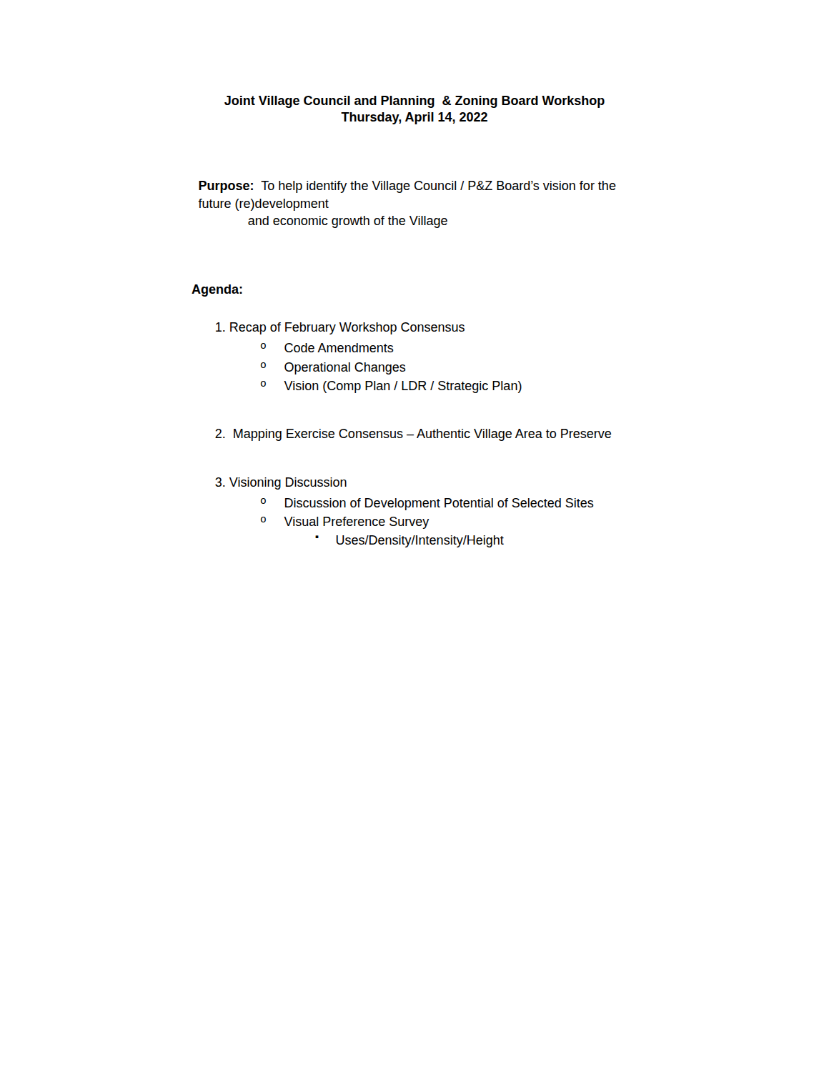Joint Village Council and Planning & Zoning Board Workshop Thursday, April 14, 2022
Purpose: To help identify the Village Council / P&Z Board’s vision for the future (re)development and economic growth of the Village
Agenda:
Recap of February Workshop Consensus
Code Amendments
Operational Changes
Vision (Comp Plan / LDR / Strategic Plan)
Mapping Exercise Consensus – Authentic Village Area to Preserve
Visioning Discussion
Discussion of Development Potential of Selected Sites
Visual Preference Survey
Uses/Density/Intensity/Height